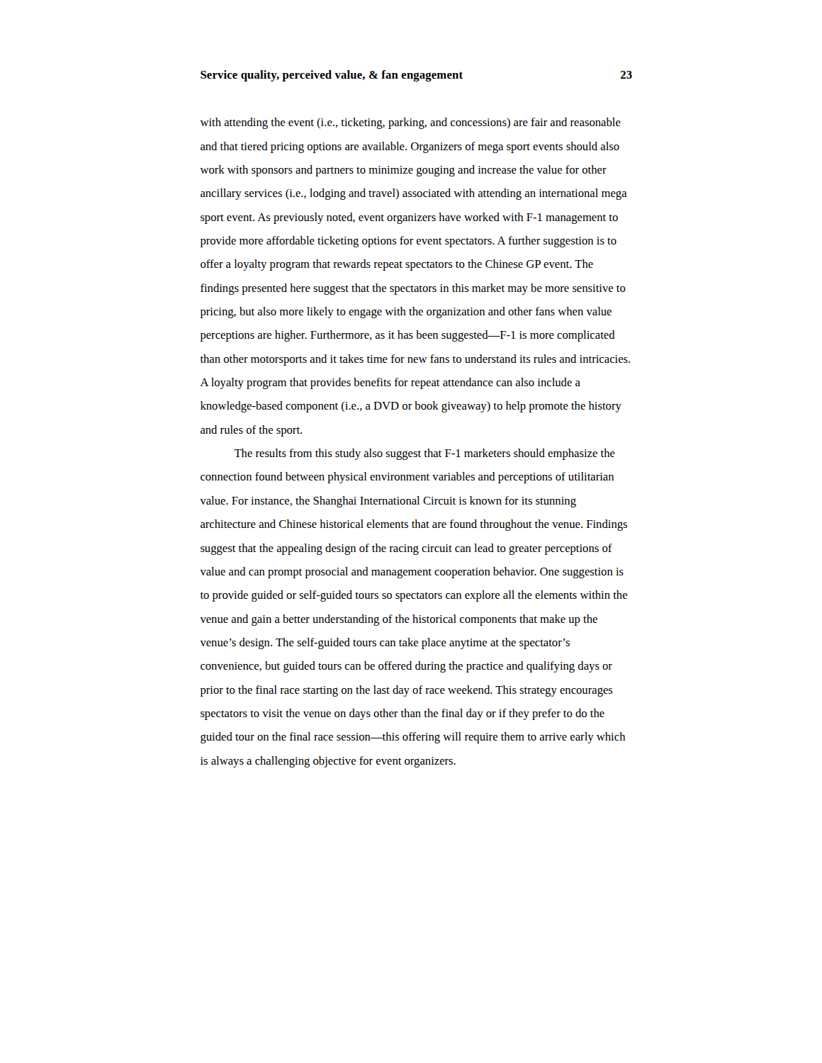Service quality, perceived value, & fan engagement 23
with attending the event (i.e., ticketing, parking, and concessions) are fair and reasonable and that tiered pricing options are available. Organizers of mega sport events should also work with sponsors and partners to minimize gouging and increase the value for other ancillary services (i.e., lodging and travel) associated with attending an international mega sport event. As previously noted, event organizers have worked with F-1 management to provide more affordable ticketing options for event spectators. A further suggestion is to offer a loyalty program that rewards repeat spectators to the Chinese GP event. The findings presented here suggest that the spectators in this market may be more sensitive to pricing, but also more likely to engage with the organization and other fans when value perceptions are higher. Furthermore, as it has been suggested—F-1 is more complicated than other motorsports and it takes time for new fans to understand its rules and intricacies. A loyalty program that provides benefits for repeat attendance can also include a knowledge-based component (i.e., a DVD or book giveaway) to help promote the history and rules of the sport.
The results from this study also suggest that F-1 marketers should emphasize the connection found between physical environment variables and perceptions of utilitarian value. For instance, the Shanghai International Circuit is known for its stunning architecture and Chinese historical elements that are found throughout the venue. Findings suggest that the appealing design of the racing circuit can lead to greater perceptions of value and can prompt prosocial and management cooperation behavior. One suggestion is to provide guided or self-guided tours so spectators can explore all the elements within the venue and gain a better understanding of the historical components that make up the venue’s design. The self-guided tours can take place anytime at the spectator’s convenience, but guided tours can be offered during the practice and qualifying days or prior to the final race starting on the last day of race weekend. This strategy encourages spectators to visit the venue on days other than the final day or if they prefer to do the guided tour on the final race session—this offering will require them to arrive early which is always a challenging objective for event organizers.